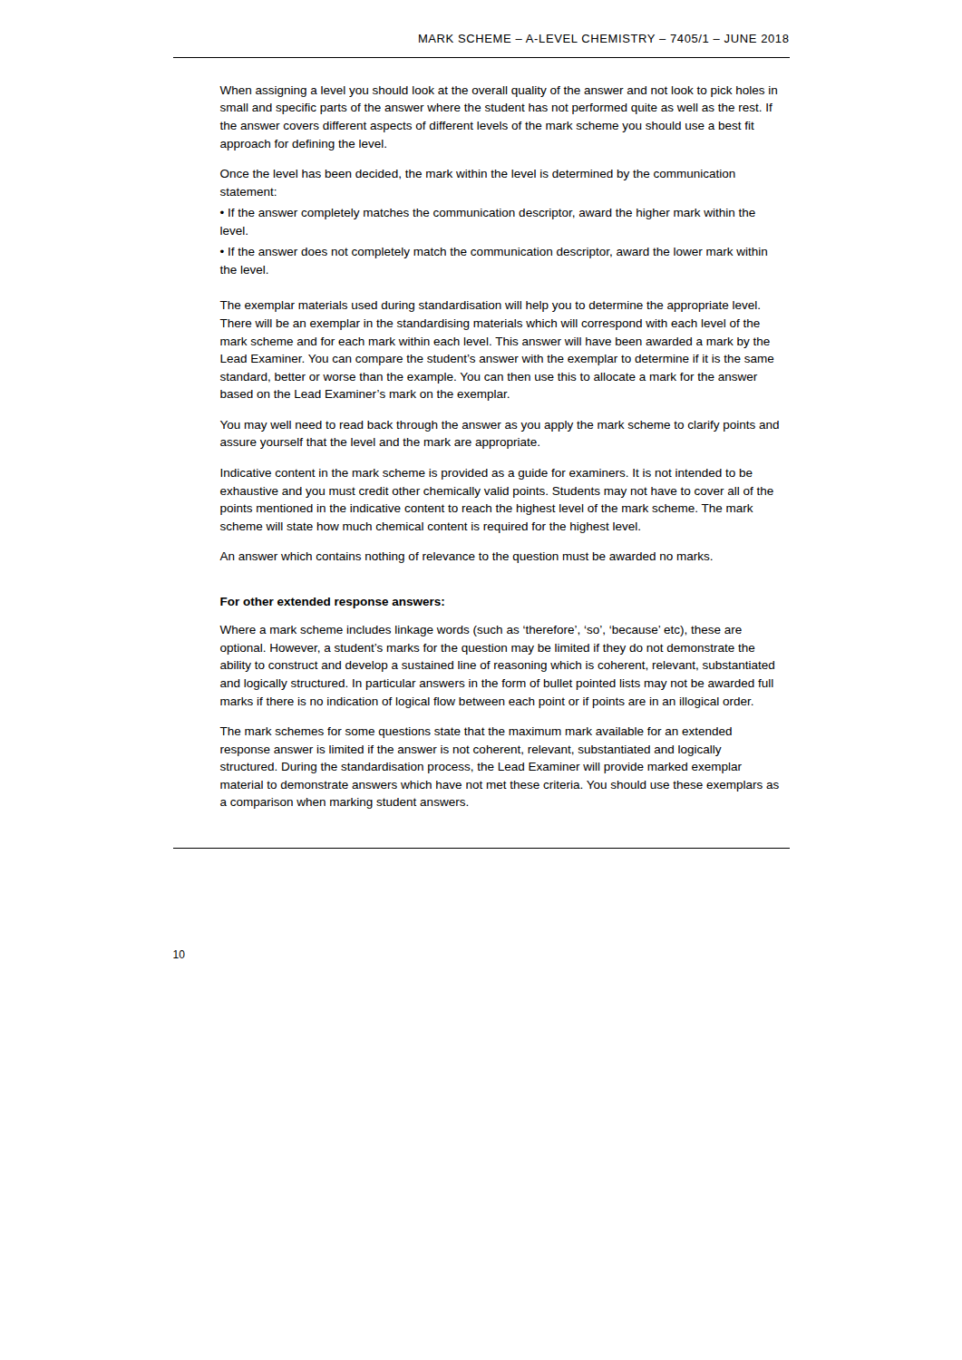MARK SCHEME – A-LEVEL CHEMISTRY – 7405/1 – JUNE 2018
When assigning a level you should look at the overall quality of the answer and not look to pick holes in small and specific parts of the answer where the student has not performed quite as well as the rest. If the answer covers different aspects of different levels of the mark scheme you should use a best fit approach for defining the level.
Once the level has been decided, the mark within the level is determined by the communication statement:
• If the answer completely matches the communication descriptor, award the higher mark within the level.
• If the answer does not completely match the communication descriptor, award the lower mark within the level.
The exemplar materials used during standardisation will help you to determine the appropriate level. There will be an exemplar in the standardising materials which will correspond with each level of the mark scheme and for each mark within each level. This answer will have been awarded a mark by the Lead Examiner. You can compare the student’s answer with the exemplar to determine if it is the same standard, better or worse than the example. You can then use this to allocate a mark for the answer based on the Lead Examiner’s mark on the exemplar.
You may well need to read back through the answer as you apply the mark scheme to clarify points and assure yourself that the level and the mark are appropriate.
Indicative content in the mark scheme is provided as a guide for examiners. It is not intended to be exhaustive and you must credit other chemically valid points. Students may not have to cover all of the points mentioned in the indicative content to reach the highest level of the mark scheme. The mark scheme will state how much chemical content is required for the highest level.
An answer which contains nothing of relevance to the question must be awarded no marks.
For other extended response answers:
Where a mark scheme includes linkage words (such as ‘therefore’, ‘so’, ‘because’ etc), these are optional. However, a student’s marks for the question may be limited if they do not demonstrate the ability to construct and develop a sustained line of reasoning which is coherent, relevant, substantiated and logically structured. In particular answers in the form of bullet pointed lists may not be awarded full marks if there is no indication of logical flow between each point or if points are in an illogical order.
The mark schemes for some questions state that the maximum mark available for an extended response answer is limited if the answer is not coherent, relevant, substantiated and logically structured. During the standardisation process, the Lead Examiner will provide marked exemplar material to demonstrate answers which have not met these criteria. You should use these exemplars as a comparison when marking student answers.
10